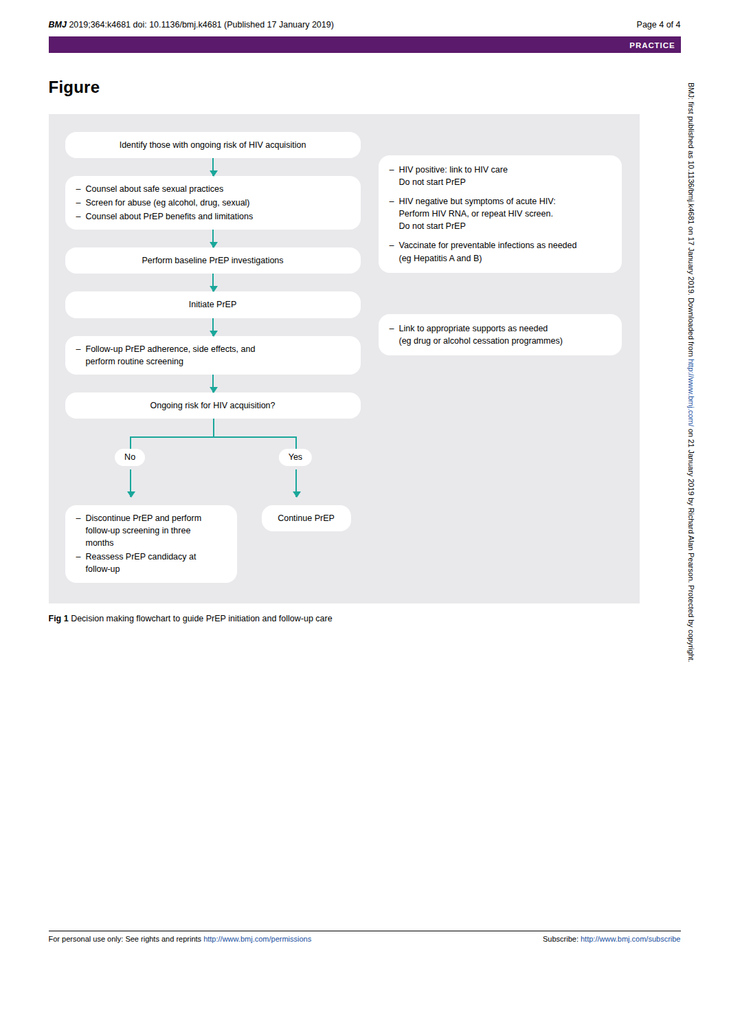BMJ 2019;364:k4681 doi: 10.1136/bmj.k4681 (Published 17 January 2019)
Page 4 of 4
PRACTICE
Figure
Identify those with ongoing risk of HIV acquisition
Counsel about safe sexual practices
Screen for abuse (eg alcohol, drug, sexual)
Counsel about PrEP benefits and limitations
Perform baseline PrEP investigations
Initiate PrEP
Follow-up PrEP adherence, side effects, andperform routine screening
Ongoing risk for HIV acquisition?
No
Yes
Discontinue PrEP and performfollow-up screening in three months
Reassess PrEP candidacy atfollow-up
Continue PrEP
HIV positive: link to HIV careDo not start PrEP
HIV negative but symptoms of acute HIV:Perform HIV RNA, or repeat HIV screen. Do not start PrEP
Vaccinate for preventable infections as needed(eg Hepatitis A and B)
Link to appropriate supports as needed(eg drug or alcohol cessation programmes)
Fig 1 Decision making flowchart to guide PrEP initiation and follow-up care
For personal use only: See rights and reprints http://www.bmj.com/permissions
Subscribe: http://www.bmj.com/subscribe
BMJ: first published as 10.1136/bmj.k4681 on 17 January 2019. Downloaded from http://www.bmj.com/ on 21 January 2019 by Richard Alan Pearson. Protected by copyright.